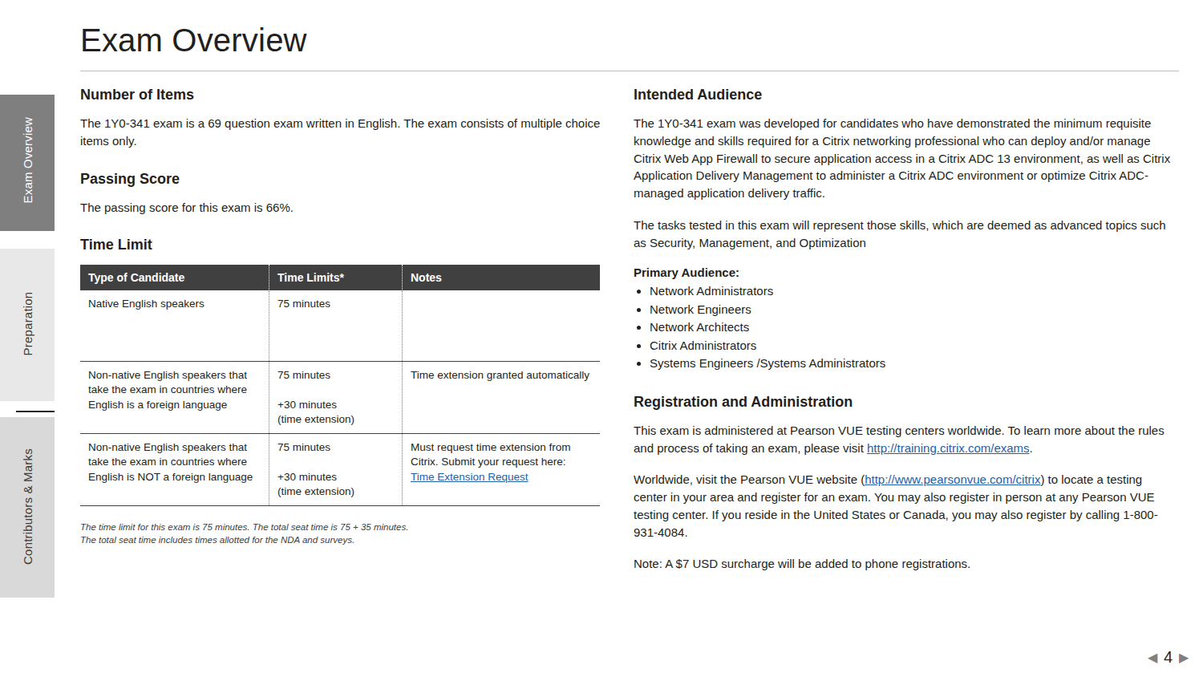Exam Overview
Preparation
Contributors & Marks
Exam Overview
Number of Items
The 1Y0-341 exam is a 69 question exam written in English. The exam consists of multiple choice items only.
Passing Score
The passing score for this exam is 66%.
Time Limit
| Type of Candidate | Time Limits* | Notes |
| --- | --- | --- |
| Native English speakers | 75 minutes | |
| Non-native English speakers that take the exam in countries where English is a foreign language | 75 minutes +30 minutes (time extension) | Time extension granted automatically |
| Non-native English speakers that take the exam in countries where English is NOT a foreign language | 75 minutes +30 minutes (time extension) | Must request time extension from Citrix. Submit your request here: Time Extension Request |
The time limit for this exam is 75 minutes. The total seat time is 75 + 35 minutes.
The total seat time includes times allotted for the NDA and surveys.
Intended Audience
The 1Y0-341 exam was developed for candidates who have demonstrated the minimum requisite knowledge and skills required for a Citrix networking professional who can deploy and/or manage Citrix Web App Firewall to secure application access in a Citrix ADC 13 environment, as well as Citrix Application Delivery Management to administer a Citrix ADC environment or optimize Citrix ADC-managed application delivery traffic.
The tasks tested in this exam will represent those skills, which are deemed as advanced topics such as Security, Management, and Optimization
Primary Audience:
Network Administrators
Network Engineers
Network Architects
Citrix Administrators
Systems Engineers /Systems Administrators
Registration and Administration
This exam is administered at Pearson VUE testing centers worldwide. To learn more about the rules and process of taking an exam, please visit http://training.citrix.com/exams.
Worldwide, visit the Pearson VUE website (http://www.pearsonvue.com/citrix) to locate a testing center in your area and register for an exam. You may also register in person at any Pearson VUE testing center. If you reside in the United States or Canada, you may also register by calling 1-800-931-4084.
Note: A $7 USD surcharge will be added to phone registrations.
◀ 4 ▶